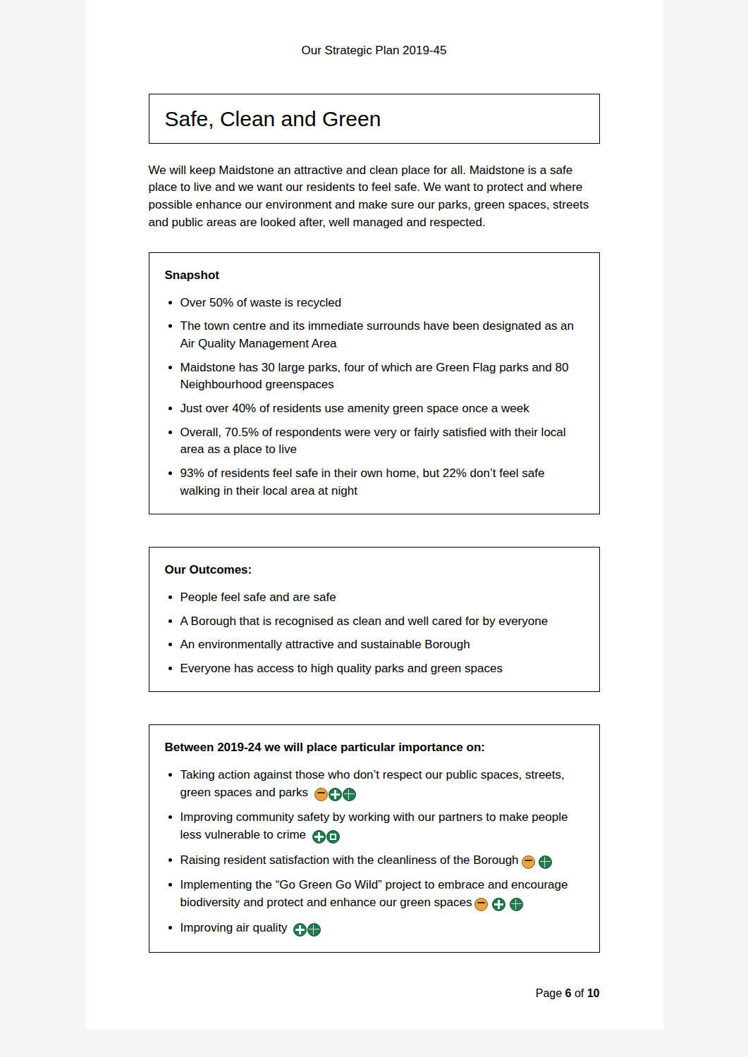Our Strategic Plan 2019-45
Safe, Clean and Green
We will keep Maidstone an attractive and clean place for all. Maidstone is a safe place to live and we want our residents to feel safe. We want to protect and where possible enhance our environment and make sure our parks, green spaces, streets and public areas are looked after, well managed and respected.
Snapshot
Over 50% of waste is recycled
The town centre and its immediate surrounds have been designated as an Air Quality Management Area
Maidstone has 30 large parks, four of which are Green Flag parks and 80 Neighbourhood greenspaces
Just over 40% of residents use amenity green space once a week
Overall, 70.5% of respondents were very or fairly satisfied with their local area as a place to live
93% of residents feel safe in their own home, but 22% don’t feel safe walking in their local area at night
Our Outcomes:
People feel safe and are safe
A Borough that is recognised as clean and well cared for by everyone
An environmentally attractive and sustainable Borough
Everyone has access to high quality parks and green spaces
Between 2019-24 we will place particular importance on:
Taking action against those who don’t respect our public spaces, streets, green spaces and parks
Improving community safety by working with our partners to make people less vulnerable to crime
Raising resident satisfaction with the cleanliness of the Borough
Implementing the “Go Green Go Wild” project to embrace and encourage biodiversity and protect and enhance our green spaces
Improving air quality
Page 6 of 10